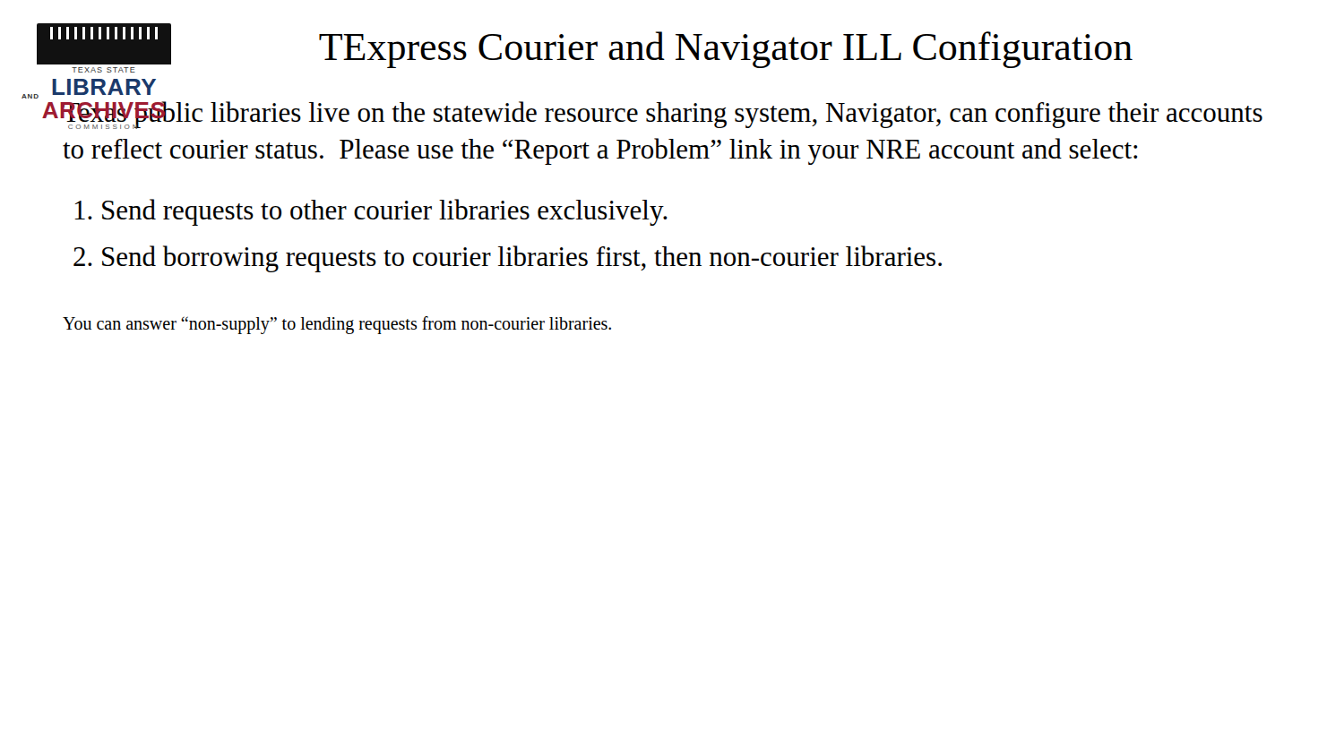TEXAS STATE
LIBRARY
ANDARCHIVES
COMMISSION
TExpress Courier and Navigator ILL Configuration
Texas public libraries live on the statewide resource sharing system, Navigator, can configure their accounts to reflect courier status. Please use the “Report a Problem” link in your NRE account and select:
Send requests to other courier libraries exclusively.
Send borrowing requests to courier libraries first, then non-courier libraries.
You can answer “non-supply” to lending requests from non-courier libraries.